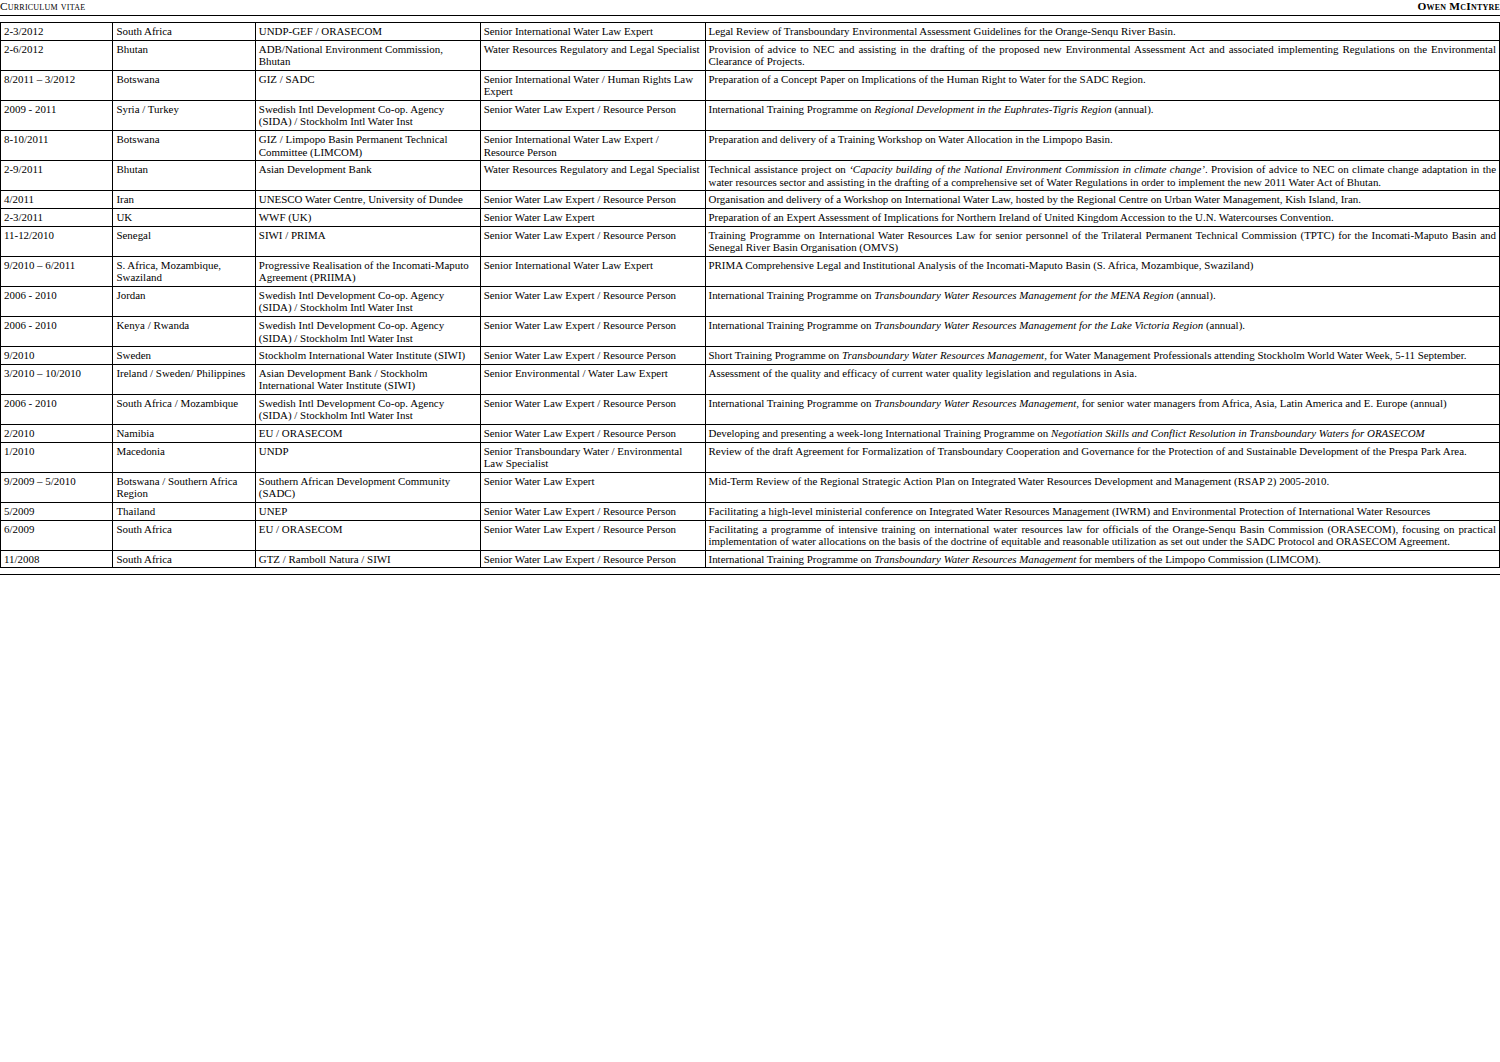Curriculum vitae
Owen McIntyre
| 2-3/2012 | South Africa | UNDP-GEF / ORASECOM | Senior International Water Law Expert | Legal Review of Transboundary Environmental Assessment Guidelines for the Orange-Senqu River Basin. |
| 2-6/2012 | Bhutan | ADB/National Environment Commission, Bhutan | Water Resources Regulatory and Legal Specialist | Provision of advice to NEC and assisting in the drafting of the proposed new Environmental Assessment Act and associated implementing Regulations on the Environmental Clearance of Projects. |
| 8/2011 – 3/2012 | Botswana | GIZ / SADC | Senior International Water / Human Rights Law Expert | Preparation of a Concept Paper on Implications of the Human Right to Water for the SADC Region. |
| 2009 - 2011 | Syria / Turkey | Swedish Intl Development Co-op. Agency (SIDA) / Stockholm Intl Water Inst | Senior Water Law Expert / Resource Person | International Training Programme on Regional Development in the Euphrates-Tigris Region (annual). |
| 8-10/2011 | Botswana | GIZ / Limpopo Basin Permanent Technical Committee (LIMCOM) | Senior International Water Law Expert / Resource Person | Preparation and delivery of a Training Workshop on Water Allocation in the Limpopo Basin. |
| 2-9/2011 | Bhutan | Asian Development Bank | Water Resources Regulatory and Legal Specialist | Technical assistance project on ‘Capacity building of the National Environment Commission in climate change’ . Provision of advice to NEC on climate change adaptation in the water resources sector and assisting in the drafting of a comprehensive set of Water Regulations in order to implement the new 2011 Water Act of Bhutan. |
| 4/2011 | Iran | UNESCO Water Centre, University of Dundee | Senior Water Law Expert / Resource Person | Organisation and delivery of a Workshop on International Water Law, hosted by the Regional Centre on Urban Water Management, Kish Island, Iran. |
| 2-3/2011 | UK | WWF (UK) | Senior Water Law Expert | Preparation of an Expert Assessment of Implications for Northern Ireland of United Kingdom Accession to the U.N. Watercourses Convention. |
| 11-12/2010 | Senegal | SIWI / PRIMA | Senior Water Law Expert / Resource Person | Training Programme on International Water Resources Law for senior personnel of the Trilateral Permanent Technical Commission (TPTC) for the Incomati-Maputo Basin and Senegal River Basin Organisation (OMVS) |
| 9/2010 – 6/2011 | S. Africa, Mozambique, Swaziland | Progressive Realisation of the Incomati-Maputo Agreement (PRIIMA) | Senior International Water Law Expert | PRIMA Comprehensive Legal and Institutional Analysis of the Incomati-Maputo Basin (S. Africa, Mozambique, Swaziland) |
| 2006 - 2010 | Jordan | Swedish Intl Development Co-op. Agency (SIDA) / Stockholm Intl Water Inst | Senior Water Law Expert / Resource Person | International Training Programme on Transboundary Water Resources Management for the MENA Region (annual). |
| 2006 - 2010 | Kenya / Rwanda | Swedish Intl Development Co-op. Agency (SIDA) / Stockholm Intl Water Inst | Senior Water Law Expert / Resource Person | International Training Programme on Transboundary Water Resources Management for the Lake Victoria Region (annual). |
| 9/2010 | Sweden | Stockholm International Water Institute (SIWI) | Senior Water Law Expert / Resource Person | Short Training Programme on Transboundary Water Resources Management , for Water Management Professionals attending Stockholm World Water Week, 5-11 September. |
| 3/2010 – 10/2010 | Ireland / Sweden/ Philippines | Asian Development Bank / Stockholm International Water Institute (SIWI) | Senior Environmental / Water Law Expert | Assessment of the quality and efficacy of current water quality legislation and regulations in Asia. |
| 2006 - 2010 | South Africa / Mozambique | Swedish Intl Development Co-op. Agency (SIDA) / Stockholm Intl Water Inst | Senior Water Law Expert / Resource Person | International Training Programme on Transboundary Water Resources Management , for senior water managers from Africa, Asia, Latin America and E. Europe (annual) |
| 2/2010 | Namibia | EU / ORASECOM | Senior Water Law Expert / Resource Person | Developing and presenting a week-long International Training Programme on Negotiation Skills and Conflict Resolution in Transboundary Waters for ORASECOM |
| 1/2010 | Macedonia | UNDP | Senior Transboundary Water / Environmental Law Specialist | Review of the draft Agreement for Formalization of Transboundary Cooperation and Governance for the Protection of and Sustainable Development of the Prespa Park Area. |
| 9/2009 – 5/2010 | Botswana / Southern Africa Region | Southern African Development Community (SADC) | Senior Water Law Expert | Mid-Term Review of the Regional Strategic Action Plan on Integrated Water Resources Development and Management (RSAP 2) 2005-2010. |
| 5/2009 | Thailand | UNEP | Senior Water Law Expert / Resource Person | Facilitating a high-level ministerial conference on Integrated Water Resources Management (IWRM) and Environmental Protection of International Water Resources |
| 6/2009 | South Africa | EU / ORASECOM | Senior Water Law Expert / Resource Person | Facilitating a programme of intensive training on international water resources law for officials of the Orange-Senqu Basin Commission (ORASECOM), focusing on practical implementation of water allocations on the basis of the doctrine of equitable and reasonable utilization as set out under the SADC Protocol and ORASECOM Agreement. |
| 11/2008 | South Africa | GTZ / Ramboll Natura / SIWI | Senior Water Law Expert / Resource Person | International Training Programme on Transboundary Water Resources Management for members of the Limpopo Commission (LIMCOM). |